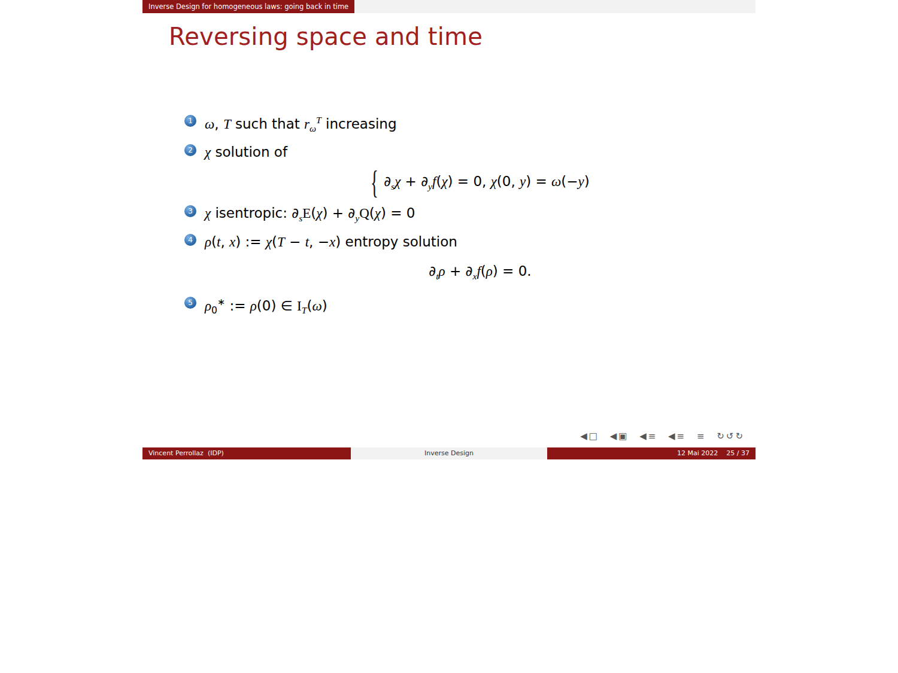Inverse Design for homogeneous laws: going back in time
Reversing space and time
1 ω, T such that rωT increasing
2 χ solution of
{ ∂sχ + ∂yf(χ) = 0, χ(0, y) = ω(−y)
3 χ isentropic: ∂sE(χ) + ∂yQ(χ) = 0
4 ρ(t, x) := χ(T − t, −x) entropy solution
∂tρ + ∂xf(ρ) = 0.
5 ρ0∗ := ρ(0) ∈ IT(ω)
◀□ ◀▣ ◀≡ ◀≡ ≡ ↻↺↻
Vincent Perrollaz (IDP)
Inverse Design
12 Mai 2022 25 / 37